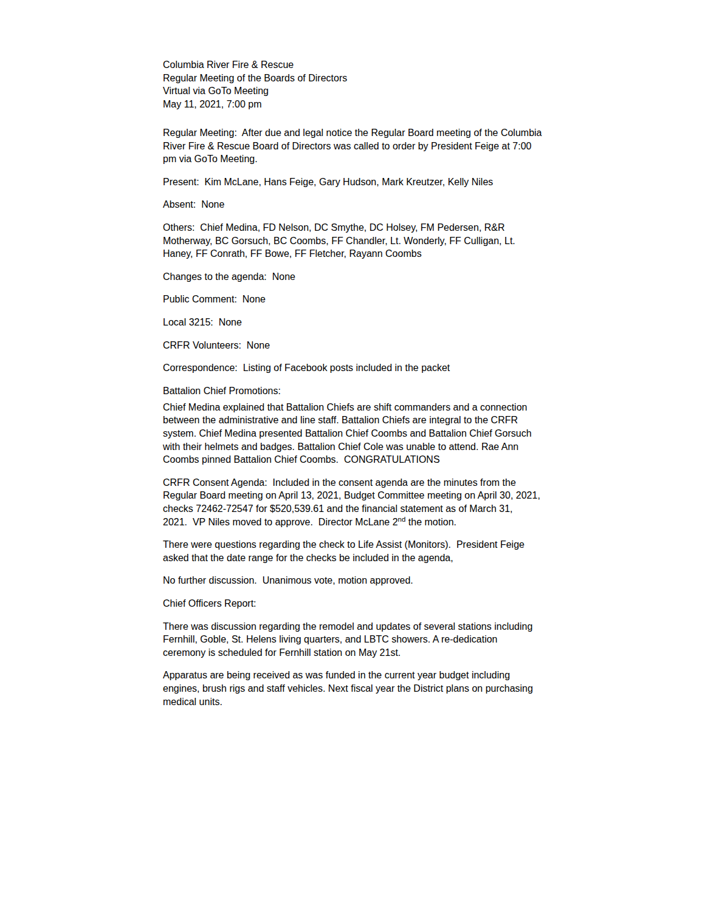Columbia River Fire & Rescue
Regular Meeting of the Boards of Directors
Virtual via GoTo Meeting
May 11, 2021, 7:00 pm
Regular Meeting: After due and legal notice the Regular Board meeting of the Columbia River Fire & Rescue Board of Directors was called to order by President Feige at 7:00 pm via GoTo Meeting.
Present: Kim McLane, Hans Feige, Gary Hudson, Mark Kreutzer, Kelly Niles
Absent: None
Others: Chief Medina, FD Nelson, DC Smythe, DC Holsey, FM Pedersen, R&R Motherway, BC Gorsuch, BC Coombs, FF Chandler, Lt. Wonderly, FF Culligan, Lt. Haney, FF Conrath, FF Bowe, FF Fletcher, Rayann Coombs
Changes to the agenda: None
Public Comment: None
Local 3215: None
CRFR Volunteers: None
Correspondence: Listing of Facebook posts included in the packet
Battalion Chief Promotions:
Chief Medina explained that Battalion Chiefs are shift commanders and a connection between the administrative and line staff. Battalion Chiefs are integral to the CRFR system. Chief Medina presented Battalion Chief Coombs and Battalion Chief Gorsuch with their helmets and badges. Battalion Chief Cole was unable to attend. Rae Ann Coombs pinned Battalion Chief Coombs. CONGRATULATIONS
CRFR Consent Agenda: Included in the consent agenda are the minutes from the Regular Board meeting on April 13, 2021, Budget Committee meeting on April 30, 2021, checks 72462-72547 for $520,539.61 and the financial statement as of March 31, 2021. VP Niles moved to approve. Director McLane 2nd the motion.
There were questions regarding the check to Life Assist (Monitors). President Feige asked that the date range for the checks be included in the agenda,
No further discussion. Unanimous vote, motion approved.
Chief Officers Report:
There was discussion regarding the remodel and updates of several stations including Fernhill, Goble, St. Helens living quarters, and LBTC showers. A re-dedication ceremony is scheduled for Fernhill station on May 21st.
Apparatus are being received as was funded in the current year budget including engines, brush rigs and staff vehicles. Next fiscal year the District plans on purchasing medical units.